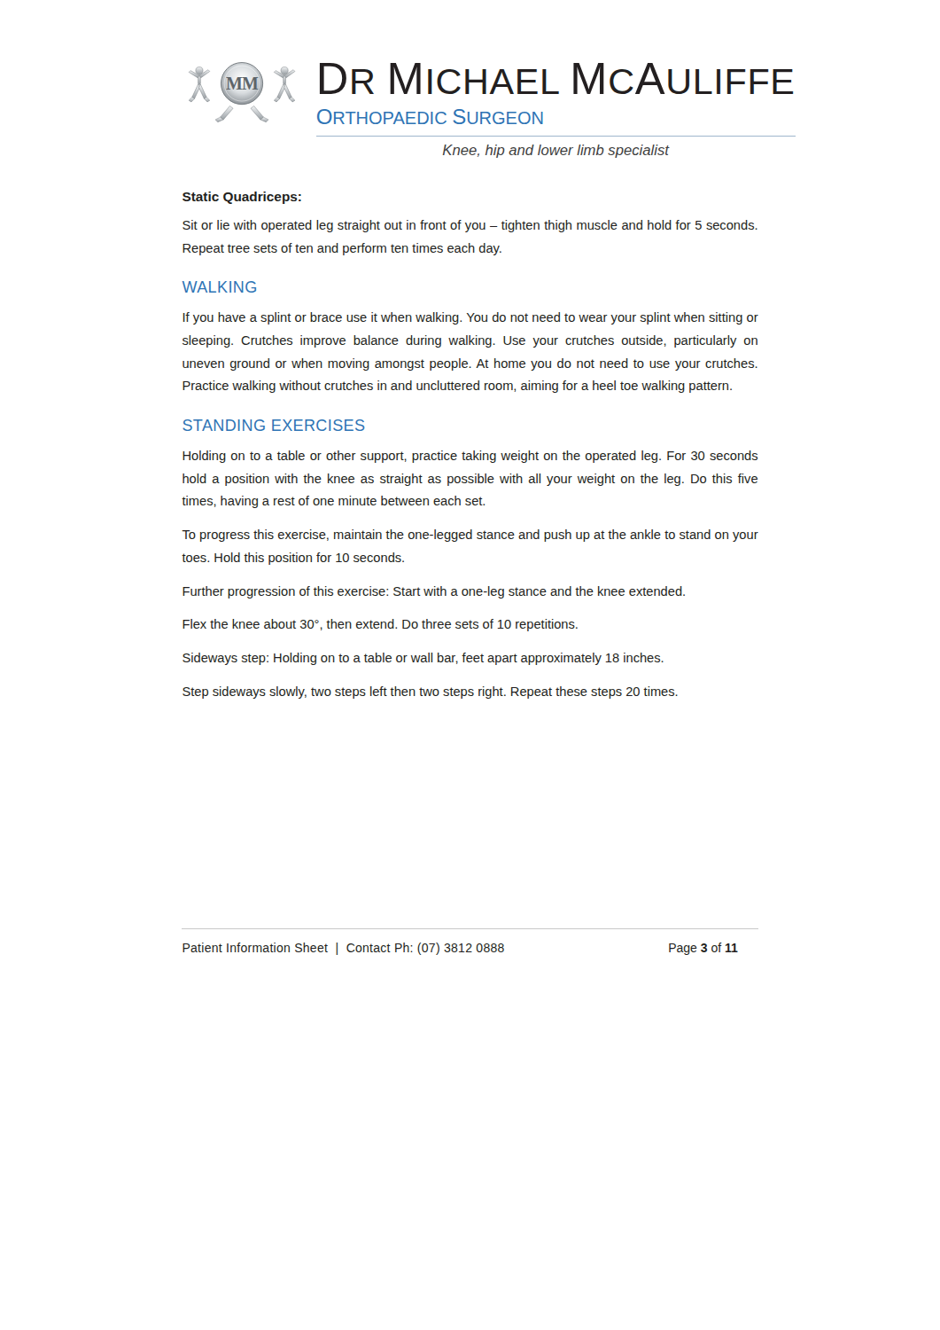MM
DR MICHAEL MCAULIFFE
ORTHOPAEDIC SURGEON
Knee, hip and lower limb specialist
Static Quadriceps:
Sit or lie with operated leg straight out in front of you – tighten thigh muscle and hold for 5 seconds. Repeat tree sets of ten and perform ten times each day.
WALKING
If you have a splint or brace use it when walking. You do not need to wear your splint when sitting or sleeping. Crutches improve balance during walking. Use your crutches outside, particularly on uneven ground or when moving amongst people. At home you do not need to use your crutches. Practice walking without crutches in and uncluttered room, aiming for a heel toe walking pattern.
STANDING EXERCISES
Holding on to a table or other support, practice taking weight on the operated leg. For 30 seconds hold a position with the knee as straight as possible with all your weight on the leg. Do this five times, having a rest of one minute between each set.
To progress this exercise, maintain the one-legged stance and push up at the ankle to stand on your toes. Hold this position for 10 seconds.
Further progression of this exercise: Start with a one-leg stance and the knee extended.
Flex the knee about 30°, then extend. Do three sets of 10 repetitions.
Sideways step: Holding on to a table or wall bar, feet apart approximately 18 inches.
Step sideways slowly, two steps left then two steps right. Repeat these steps 20 times.
Patient Information Sheet | Contact Ph: (07) 3812 0888
Page 3 of 11